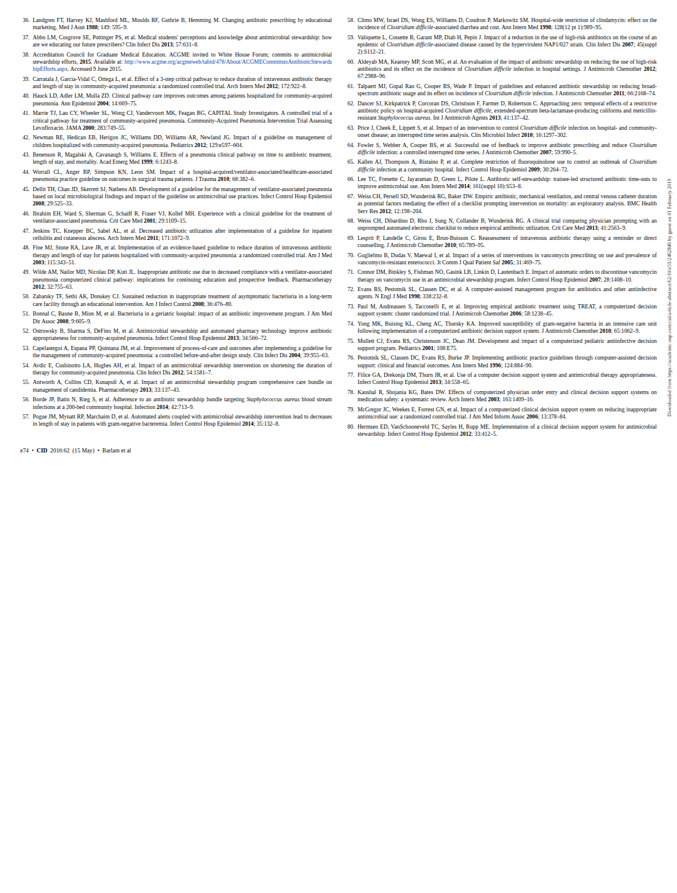Downloaded from https://academic.oup.com/cid/article-abstract/62/10/e51/2462846 by guest on 01 February 2019
36.
Landgren FT, Harvey KJ, Mashford ML, Moulds RF, Guthrie B, Hemming M. Changing antibiotic prescribing by educational marketing. Med J Aust 1988; 149: 595–9.
37.
Abbo LM, Cosgrove SE, Pottinger PS, et al. Medical students' perceptions and knowledge about antimicrobial stewardship: how are we educating our future prescribers? Clin Infect Dis 2013; 57:631–8.
38.
Accreditation Council for Graduate Medical Education. ACGME invited to White House Forum; commits to antimicrobial stewardship efforts, 2015. Available at: http://www.acgme.org/acgmeweb/tabid/478/About/ACGMECommitstoAntibioticStewardshipEfforts.aspx. Accessed 9 June 2015.
39.
Carratala J, Garcia-Vidal C, Ortega L, et al. Effect of a 3-step critical pathway to reduce duration of intravenous antibiotic therapy and length of stay in community-acquired pneumonia: a randomized controlled trial. Arch Intern Med 2012; 172:922–8.
40.
Hauck LD, Adler LM, Mulla ZD. Clinical pathway care improves outcomes among patients hospitalized for community-acquired pneumonia. Ann Epidemiol 2004; 14:669–75.
41.
Marrie TJ, Lau CY, Wheeler SL, Wong CJ, Vandervoort MK, Feagan BG, CAPITAL Study Investigators. A controlled trial of a critical pathway for treatment of community-acquired pneumonia. Community-Acquired Pneumonia Intervention Trial Assessing Levofloxacin. JAMA 2000; 283:749–55.
42.
Newman RE, Hedican EB, Herigon JC, Williams DD, Williams AR, Newland JG. Impact of a guideline on management of children hospitalized with community-acquired pneumonia. Pediatrics 2012; 129:e597–604.
43.
Benenson R, Magalski A, Cavanaugh S, Williams E. Effects of a pneumonia clinical pathway on time to antibiotic treatment, length of stay, and mortality. Acad Emerg Med 1999; 6:1243–8.
44.
Worrall CL, Anger BP, Simpson KN, Leon SM. Impact of a hospital-acquired/ventilator-associated/healthcare-associated pneumonia practice guideline on outcomes in surgical trauma patients. J Trauma 2010; 68:382–6.
45.
Dellit TH, Chan JD, Skerrett SJ, Nathens AB. Development of a guideline for the management of ventilator-associated pneumonia based on local microbiological findings and impact of the guideline on antimicrobial use practices. Infect Control Hosp Epidemiol 2008; 29:525–33.
46.
Ibrahim EH, Ward S, Sherman G, Schaiff R, Fraser VJ, Kollef MH. Experience with a clinical guideline for the treatment of ventilator-associated pneumonia. Crit Care Med 2001; 29:1109–15.
47.
Jenkins TC, Knepper BC, Sabel AL, et al. Decreased antibiotic utilization after implementation of a guideline for inpatient cellulitis and cutaneous abscess. Arch Intern Med 2011; 171:1072–9.
48.
Fine MJ, Stone RA, Lave JR, et al. Implementation of an evidence-based guideline to reduce duration of intravenous antibiotic therapy and length of stay for patients hospitalized with community-acquired pneumonia: a randomized controlled trial. Am J Med 2003; 115:343–51.
49.
Wilde AM, Nailor MD, Nicolau DP, Kuti JL. Inappropriate antibiotic use due to decreased compliance with a ventilator-associated pneumonia computerized clinical pathway: implications for continuing education and prospective feedback. Pharmacotherapy 2012; 32:755–63.
50.
Zabarsky TF, Sethi AK, Donskey CJ. Sustained reduction in inappropriate treatment of asymptomatic bacteriuria in a long-term care facility through an educational intervention. Am J Infect Control 2008; 36:476–80.
51.
Bonnal C, Baune B, Mion M, et al. Bacteriuria in a geriatric hospital: impact of an antibiotic improvement program. J Am Med Dir Assoc 2008; 9:605–9.
52.
Ostrowsky B, Sharma S, DeFino M, et al. Antimicrobial stewardship and automated pharmacy technology improve antibiotic appropriateness for community-acquired pneumonia. Infect Control Hosp Epidemiol 2013; 34:566–72.
53.
Capelastegui A, Espana PP, Quintana JM, et al. Improvement of process-of-care and outcomes after implementing a guideline for the management of community-acquired pneumonia: a controlled before-and-after design study. Clin Infect Dis 2004; 39:955–63.
54.
Avdic E, Cushinotto LA, Hughes AH, et al. Impact of an antimicrobial stewardship intervention on shortening the duration of therapy for community-acquired pneumonia. Clin Infect Dis 2012; 54:1581–7.
55.
Antworth A, Collins CD, Kunapuli A, et al. Impact of an antimicrobial stewardship program comprehensive care bundle on management of candidemia. Pharmacotherapy 2013; 33:137–43.
56.
Borde JP, Batin N, Rieg S, et al. Adherence to an antibiotic stewardship bundle targeting Staphylococcus aureus blood stream infections at a 200-bed community hospital. Infection 2014; 42:713–9.
57.
Pogue JM, Mynatt RP, Marchaim D, et al. Automated alerts coupled with antimicrobial stewardship intervention lead to decreases in length of stay in patients with gram-negative bacteremia. Infect Control Hosp Epidemiol 2014; 35:132–8.
58.
Climo MW, Israel DS, Wong ES, Williams D, Coudron P, Markowitz SM. Hospital-wide restriction of clindamycin: effect on the incidence of Clostridium difficile-associated diarrhea and cost. Ann Intern Med 1998; 128(12 pt 1):989–95.
59.
Valiquette L, Cossette B, Garant MP, Diab H, Pepin J. Impact of a reduction in the use of high-risk antibiotics on the course of an epidemic of Clostridium difficile-associated disease caused by the hypervirulent NAP1/027 strain. Clin Infect Dis 2007; 45(suppl 2):S112–21.
60.
Aldeyab MA, Kearney MP, Scott MG, et al. An evaluation of the impact of antibiotic stewardship on reducing the use of high-risk antibiotics and its effect on the incidence of Clostridium difficile infection in hospital settings. J Antimicrob Chemother 2012; 67:2988–96.
61.
Talpaert MJ, Gopal Rao G, Cooper BS, Wade P. Impact of guidelines and enhanced antibiotic stewardship on reducing broad-spectrum antibiotic usage and its effect on incidence of Clostridium difficile infection. J Antimicrob Chemother 2011; 66:2168–74.
62.
Dancer SJ, Kirkpatrick P, Corcoran DS, Christison F, Farmer D, Robertson C. Approaching zero: temporal effects of a restrictive antibiotic policy on hospital-acquired Clostridium difficile, extended-spectrum beta-lactamase-producing coliforms and meticillin-resistant Staphylococcus aureus. Int J Antimicrob Agents 2013; 41:137–42.
63.
Price J, Cheek E, Lippett S, et al. Impact of an intervention to control Clostridium difficile infection on hospital- and community-onset disease; an interrupted time series analysis. Clin Microbiol Infect 2010; 16:1297–302.
64.
Fowler S, Webber A, Cooper BS, et al. Successful use of feedback to improve antibiotic prescribing and reduce Clostridium difficile infection: a controlled interrupted time series. J Antimicrob Chemother 2007; 59:990–5.
65.
Kallen AJ, Thompson A, Ristaino P, et al. Complete restriction of fluoroquinolone use to control an outbreak of Clostridium difficile infection at a community hospital. Infect Control Hosp Epidemiol 2009; 30:264–72.
66.
Lee TC, Frenette C, Jayaraman D, Green L, Pilote L. Antibiotic self-stewardship: trainee-led structured antibiotic time-outs to improve antimicrobial use. Ann Intern Med 2014; 161(suppl 10):S53–8.
67.
Weiss CH, Persell SD, Wunderink RG, Baker DW. Empiric antibiotic, mechanical ventilation, and central venous catheter duration as potential factors mediating the effect of a checklist prompting intervention on mortality: an exploratory analysis. BMC Health Serv Res 2012; 12:198–204.
68.
Weiss CH, Dibardino D, Rho J, Sung N, Collander B, Wunderink RG. A clinical trial comparing physician prompting with an unprompted automated electronic checklist to reduce empirical antibiotic utilization. Crit Care Med 2013; 41:2563–9.
69.
Lesprit P, Landelle C, Girou E, Brun-Buisson C. Reassessment of intravenous antibiotic therapy using a reminder or direct counselling. J Antimicrob Chemother 2010; 65:789–95.
70.
Guglielmo B, Dudas V, Maewal I, et al. Impact of a series of interventions in vancomycin prescribing on use and prevalence of vancomycin-resistant enterococci. Jt Comm J Qual Patient Saf 2005; 31:469–75.
71.
Connor DM, Binkley S, Fishman NO, Gasink LB, Linkin D, Lautenbach E. Impact of automatic orders to discontinue vancomycin therapy on vancomycin use in an antimicrobial stewardship program. Infect Control Hosp Epidemiol 2007; 28:1408–10.
72.
Evans RS, Pestotnik SL, Classen DC, et al. A computer-assisted management program for antibiotics and other antiinfective agents. N Engl J Med 1998; 338:232–8.
73.
Paul M, Andreassen S, Tacconelli E, et al. Improving empirical antibiotic treatment using TREAT, a computerized decision support system: cluster randomized trial. J Antimicrob Chemother 2006; 58:1238–45.
74.
Yong MK, Buising KL, Cheng AC, Thursky KA. Improved susceptibility of gram-negative bacteria in an intensive care unit following implementation of a computerized antibiotic decision support system. J Antimicrob Chemother 2010; 65:1062–9.
75.
Mullett CJ, Evans RS, Christenson JC, Dean JM. Development and impact of a computerized pediatric antiinfective decision support program. Pediatrics 2001; 108:E75.
76.
Pestotnik SL, Classen DC, Evans RS, Burke JP. Implementing antibiotic practice guidelines through computer-assisted decision support: clinical and financial outcomes. Ann Intern Med 1996; 124:884–90.
77.
Filice GA, Drekonja DM, Thurn JR, et al. Use of a computer decision support system and antimicrobial therapy appropriateness. Infect Control Hosp Epidemiol 2013; 34:558–65.
78.
Kaushal R, Shojania KG, Bates DW. Effects of computerized physician order entry and clinical decision support systems on medication safety: a systematic review. Arch Intern Med 2003; 163:1409–16.
79.
McGregor JC, Weekes E, Forrest GN, et al. Impact of a computerized clinical decision support system on reducing inappropriate antimicrobial use: a randomized controlled trial. J Am Med Inform Assoc 2006; 13:378–84.
80.
Hermsen ED, VanSchooneveld TC, Sayles H, Rupp ME. Implementation of a clinical decision support system for antimicrobial stewardship. Infect Control Hosp Epidemiol 2012; 33:412–5.
e74 • CID 2016:62 (15 May) • Barlam et al